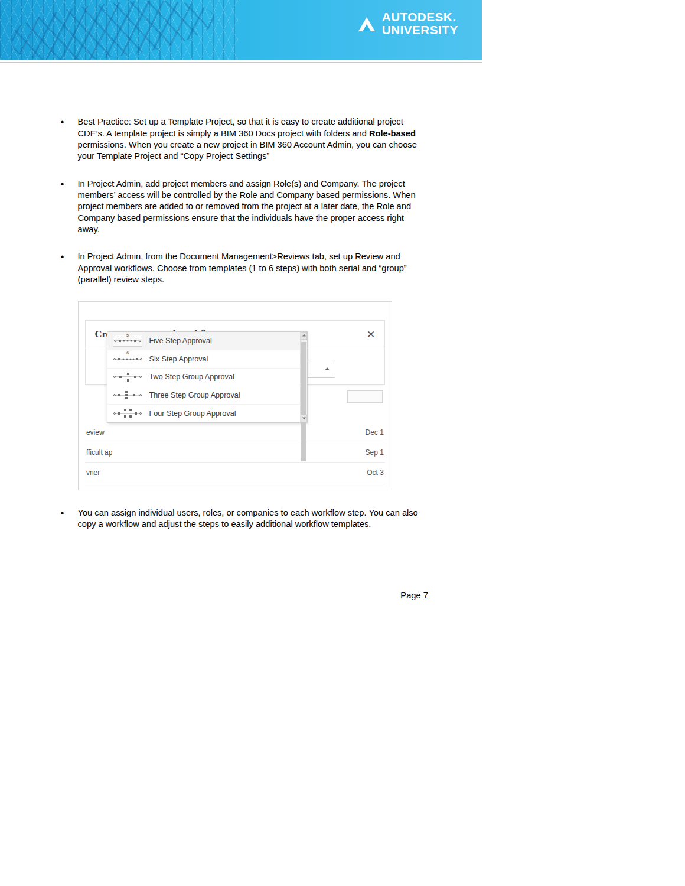AUTODESK.
UNIVERSITY
Best Practice: Set up a Template Project, so that it is easy to create additional project CDE’s. A template project is simply a BIM 360 Docs project with folders and Role-based permissions. When you create a new project in BIM 360 Account Admin, you can choose your Template Project and “Copy Project Settings”
In Project Admin, add project members and assign Role(s) and Company. The project members’ access will be controlled by the Role and Company based permissions. When project members are added to or removed from the project at a later date, the Role and Company based permissions ensure that the individuals have the proper access right away.
In Project Admin, from the Document Management>Reviews tab, set up Review and Approval workflows. Choose from templates (1 to 6 steps) with both serial and “group” (parallel) review steps.
Create an approval workflow
✕
Select an approval workflow template
eview Dec 1
fficult ap Sep 1
vner Oct 3
5 Five Step Approval
6 Six Step Approval
Two Step Group Approval
Three Step Group Approval
Four Step Group Approval
You can assign individual users, roles, or companies to each workflow step. You can also copy a workflow and adjust the steps to easily additional workflow templates.
Page 7